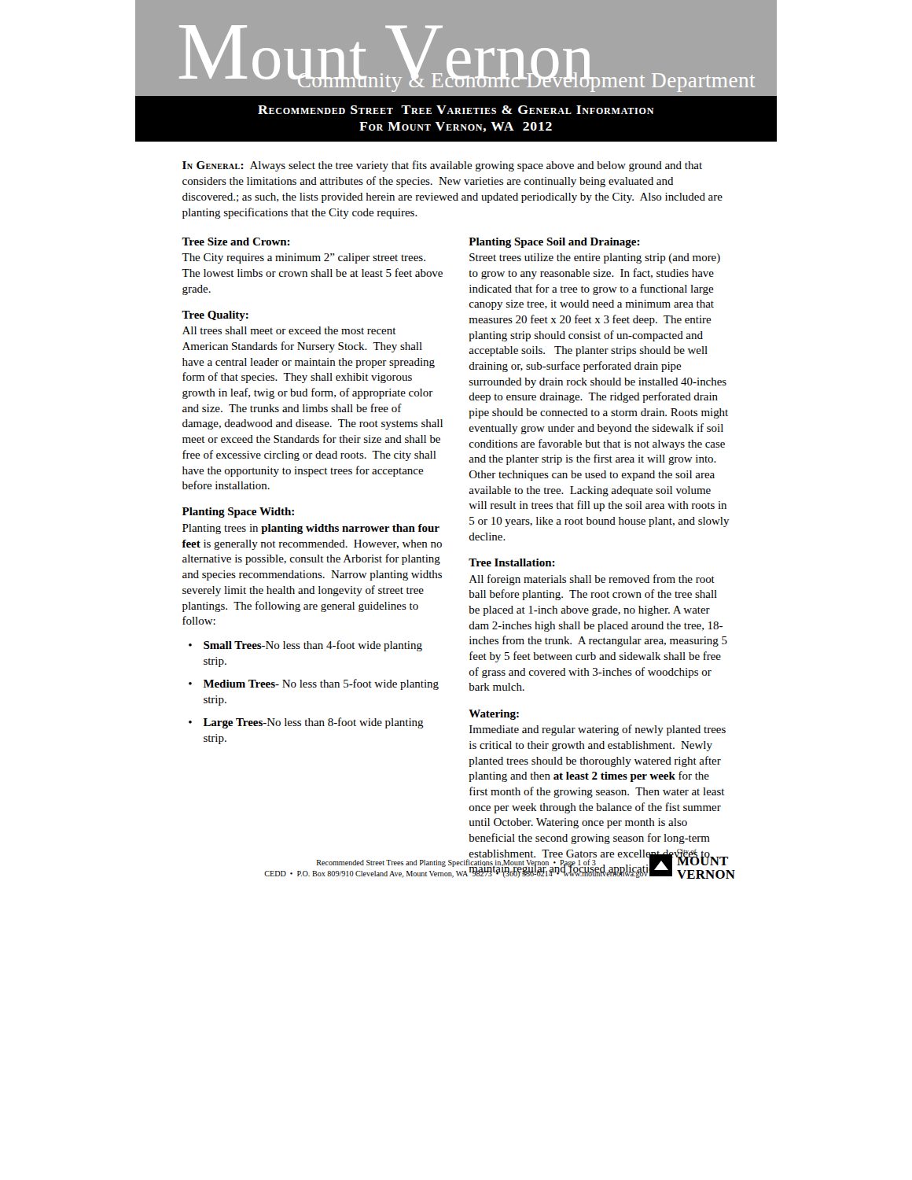Mount Vernon
Community & Economic Development Department
Recommended Street Tree Varieties & General Information
For Mount Vernon, WA 2012
In General: Always select the tree variety that fits available growing space above and below ground and that considers the limitations and attributes of the species. New varieties are continually being evaluated and discovered.; as such, the lists provided herein are reviewed and updated periodically by the City. Also included are planting specifications that the City code requires.
Tree Size and Crown:
The City requires a minimum 2” caliper street trees. The lowest limbs or crown shall be at least 5 feet above grade.
Tree Quality:
All trees shall meet or exceed the most recent American Standards for Nursery Stock. They shall have a central leader or maintain the proper spreading form of that species. They shall exhibit vigorous growth in leaf, twig or bud form, of appropriate color and size. The trunks and limbs shall be free of damage, deadwood and disease. The root systems shall meet or exceed the Standards for their size and shall be free of excessive circling or dead roots. The city shall have the opportunity to inspect trees for acceptance before installation.
Planting Space Width:
Planting trees in planting widths narrower than four feet is generally not recommended. However, when no alternative is possible, consult the Arborist for planting and species recommendations. Narrow planting widths severely limit the health and longevity of street tree plantings. The following are general guidelines to follow:
Small Trees-No less than 4-foot wide planting strip.
Medium Trees- No less than 5-foot wide planting strip.
Large Trees-No less than 8-foot wide planting strip.
Planting Space Soil and Drainage:
Street trees utilize the entire planting strip (and more) to grow to any reasonable size. In fact, studies have indicated that for a tree to grow to a functional large canopy size tree, it would need a minimum area that measures 20 feet x 20 feet x 3 feet deep. The entire planting strip should consist of un-compacted and acceptable soils. The planter strips should be well draining or, sub-surface perforated drain pipe surrounded by drain rock should be installed 40-inches deep to ensure drainage. The ridged perforated drain pipe should be connected to a storm drain. Roots might eventually grow under and beyond the sidewalk if soil conditions are favorable but that is not always the case and the planter strip is the first area it will grow into. Other techniques can be used to expand the soil area available to the tree. Lacking adequate soil volume will result in trees that fill up the soil area with roots in 5 or 10 years, like a root bound house plant, and slowly decline.
Tree Installation:
All foreign materials shall be removed from the root ball before planting. The root crown of the tree shall be placed at 1-inch above grade, no higher. A water dam 2-inches high shall be placed around the tree, 18-inches from the trunk. A rectangular area, measuring 5 feet by 5 feet between curb and sidewalk shall be free of grass and covered with 3-inches of woodchips or bark mulch.
Watering:
Immediate and regular watering of newly planted trees is critical to their growth and establishment. Newly planted trees should be thoroughly watered right after planting and then at least 2 times per week for the first month of the growing season. Then water at least once per week through the balance of the fist summer until October. Watering once per month is also beneficial the second growing season for long-term establishment. Tree Gators are excellent devices to maintain regular and focused application.
Recommended Street Trees and Planting Specifications in Mount Vernon • Page 1 of 3
CEDD • P.O. Box 809/910 Cleveland Ave, Mount Vernon, WA 98273 • (360) 336-6214 • www.mountvernonwa.gov
City of
MOUNT
VERNON